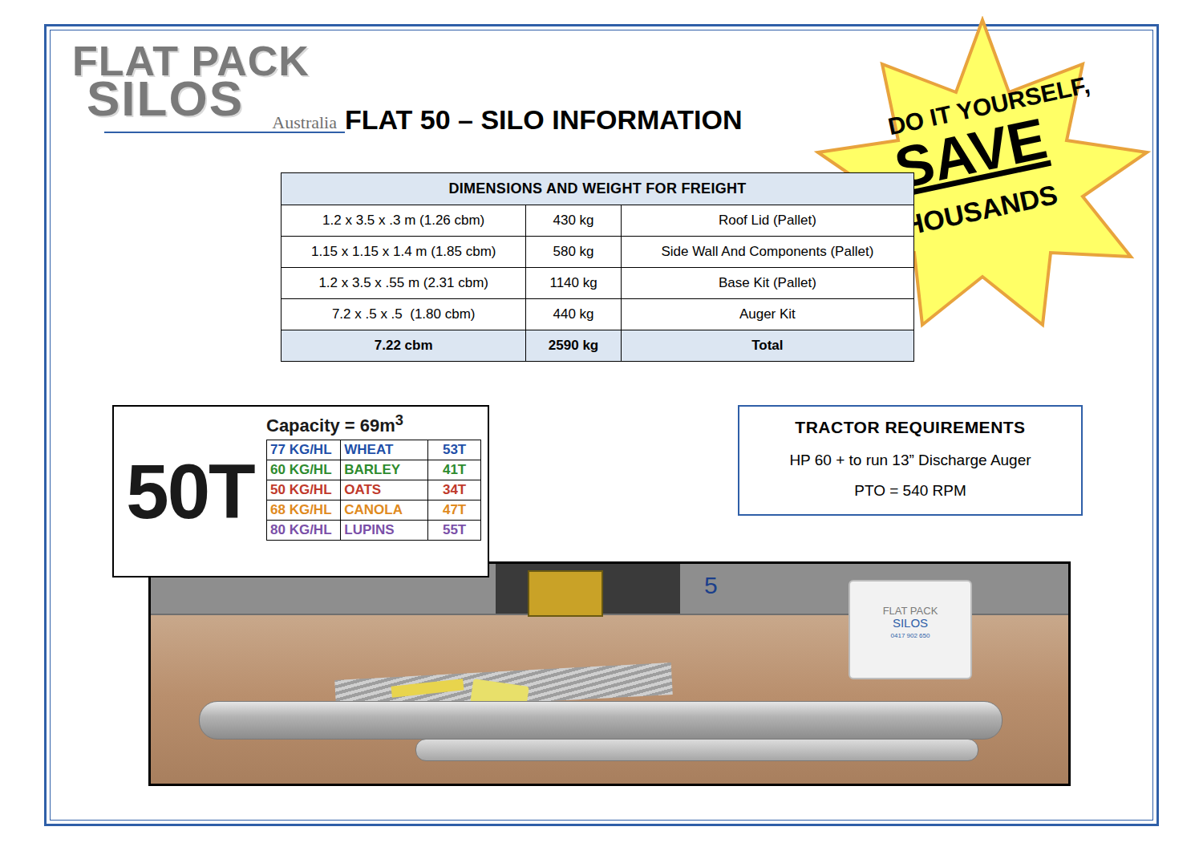FLAT PACK
SILOS
Australia
FLAT 50 – SILO INFORMATION
DO IT YOURSELF,
SAVE
THOUSANDS
| DIMENSIONS AND WEIGHT FOR FREIGHT |
| --- |
| 1.2 x 3.5 x .3 m (1.26 cbm) | 430 kg | Roof Lid (Pallet) |
| 1.15 x 1.15 x 1.4 m (1.85 cbm) | 580 kg | Side Wall And Components (Pallet) |
| 1.2 x 3.5 x .55 m (2.31 cbm) | 1140 kg | Base Kit (Pallet) |
| 7.2 x .5 x .5 (1.80 cbm) | 440 kg | Auger Kit |
| 7.22 cbm | 2590 kg | Total |
5
FLAT PACK
SILOS
0417 902 650
50T
Capacity = 69m3
| 77 KG/HL | WHEAT | 53T |
| 60 KG/HL | BARLEY | 41T |
| 50 KG/HL | OATS | 34T |
| 68 KG/HL | CANOLA | 47T |
| 80 KG/HL | LUPINS | 55T |
TRACTOR REQUIREMENTS
HP 60 + to run 13” Discharge Auger
PTO = 540 RPM